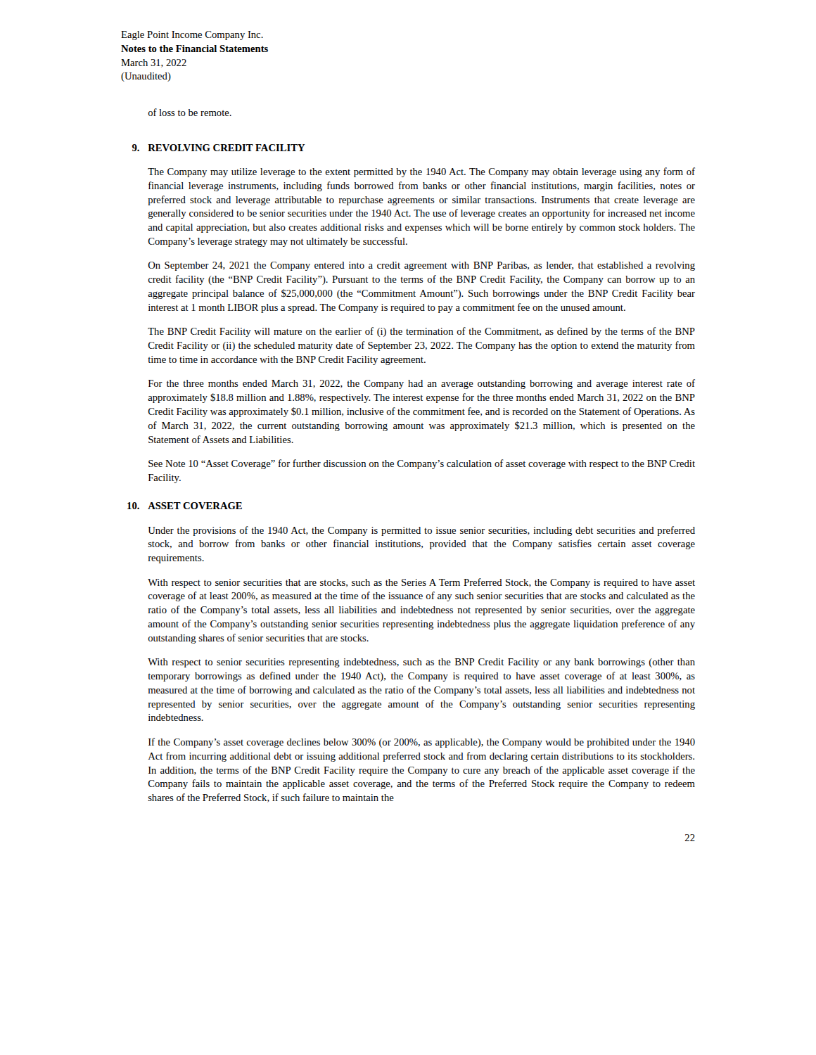Eagle Point Income Company Inc.
Notes to the Financial Statements
March 31, 2022
(Unaudited)
of loss to be remote.
9. Revolving Credit Facility
The Company may utilize leverage to the extent permitted by the 1940 Act. The Company may obtain leverage using any form of financial leverage instruments, including funds borrowed from banks or other financial institutions, margin facilities, notes or preferred stock and leverage attributable to repurchase agreements or similar transactions. Instruments that create leverage are generally considered to be senior securities under the 1940 Act. The use of leverage creates an opportunity for increased net income and capital appreciation, but also creates additional risks and expenses which will be borne entirely by common stock holders. The Company’s leverage strategy may not ultimately be successful.
On September 24, 2021 the Company entered into a credit agreement with BNP Paribas, as lender, that established a revolving credit facility (the “BNP Credit Facility”). Pursuant to the terms of the BNP Credit Facility, the Company can borrow up to an aggregate principal balance of $25,000,000 (the “Commitment Amount”). Such borrowings under the BNP Credit Facility bear interest at 1 month LIBOR plus a spread. The Company is required to pay a commitment fee on the unused amount.
The BNP Credit Facility will mature on the earlier of (i) the termination of the Commitment, as defined by the terms of the BNP Credit Facility or (ii) the scheduled maturity date of September 23, 2022. The Company has the option to extend the maturity from time to time in accordance with the BNP Credit Facility agreement.
For the three months ended March 31, 2022, the Company had an average outstanding borrowing and average interest rate of approximately $18.8 million and 1.88%, respectively. The interest expense for the three months ended March 31, 2022 on the BNP Credit Facility was approximately $0.1 million, inclusive of the commitment fee, and is recorded on the Statement of Operations. As of March 31, 2022, the current outstanding borrowing amount was approximately $21.3 million, which is presented on the Statement of Assets and Liabilities.
See Note 10 “Asset Coverage” for further discussion on the Company’s calculation of asset coverage with respect to the BNP Credit Facility.
10. Asset Coverage
Under the provisions of the 1940 Act, the Company is permitted to issue senior securities, including debt securities and preferred stock, and borrow from banks or other financial institutions, provided that the Company satisfies certain asset coverage requirements.
With respect to senior securities that are stocks, such as the Series A Term Preferred Stock, the Company is required to have asset coverage of at least 200%, as measured at the time of the issuance of any such senior securities that are stocks and calculated as the ratio of the Company’s total assets, less all liabilities and indebtedness not represented by senior securities, over the aggregate amount of the Company’s outstanding senior securities representing indebtedness plus the aggregate liquidation preference of any outstanding shares of senior securities that are stocks.
With respect to senior securities representing indebtedness, such as the BNP Credit Facility or any bank borrowings (other than temporary borrowings as defined under the 1940 Act), the Company is required to have asset coverage of at least 300%, as measured at the time of borrowing and calculated as the ratio of the Company’s total assets, less all liabilities and indebtedness not represented by senior securities, over the aggregate amount of the Company’s outstanding senior securities representing indebtedness.
If the Company’s asset coverage declines below 300% (or 200%, as applicable), the Company would be prohibited under the 1940 Act from incurring additional debt or issuing additional preferred stock and from declaring certain distributions to its stockholders. In addition, the terms of the BNP Credit Facility require the Company to cure any breach of the applicable asset coverage if the Company fails to maintain the applicable asset coverage, and the terms of the Preferred Stock require the Company to redeem shares of the Preferred Stock, if such failure to maintain the
22